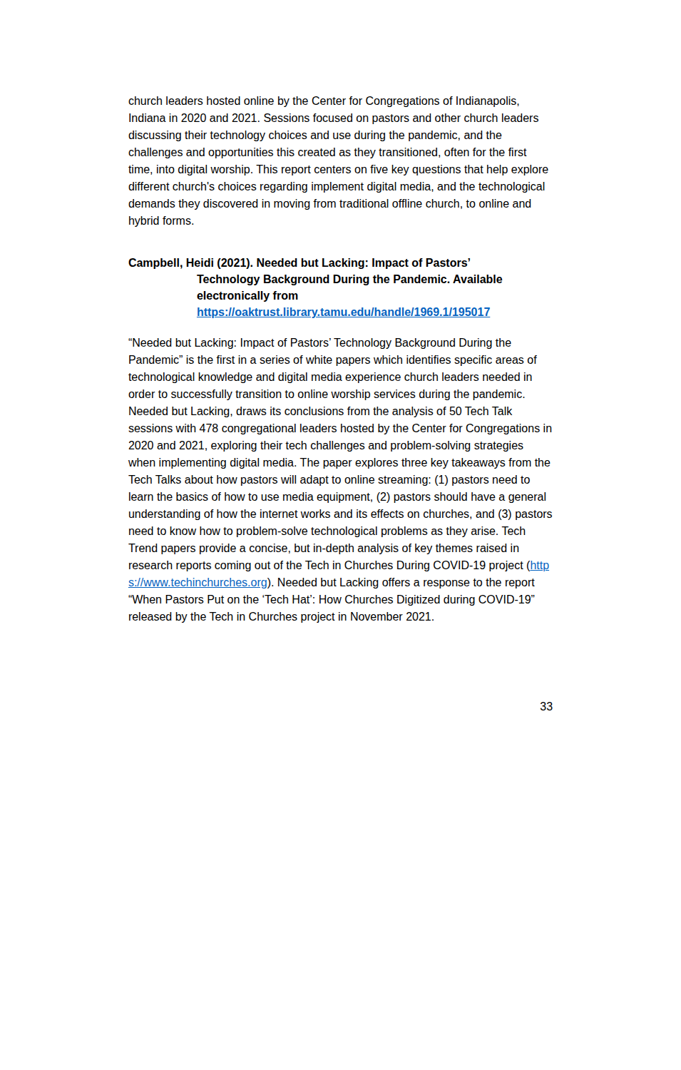church leaders hosted online by the Center for Congregations of Indianapolis, Indiana in 2020 and 2021. Sessions focused on pastors and other church leaders discussing their technology choices and use during the pandemic, and the challenges and opportunities this created as they transitioned, often for the first time, into digital worship. This report centers on five key questions that help explore different church's choices regarding implement digital media, and the technological demands they discovered in moving from traditional offline church, to online and hybrid forms.
Campbell, Heidi (2021). Needed but Lacking: Impact of Pastors’Technology Background During the Pandemic. Available electronically from https://oaktrust.library.tamu.edu/handle/1969.1/195017
“Needed but Lacking: Impact of Pastors’ Technology Background During the Pandemic” is the first in a series of white papers which identifies specific areas of technological knowledge and digital media experience church leaders needed in order to successfully transition to online worship services during the pandemic. Needed but Lacking, draws its conclusions from the analysis of 50 Tech Talk sessions with 478 congregational leaders hosted by the Center for Congregations in 2020 and 2021, exploring their tech challenges and problem-solving strategies when implementing digital media. The paper explores three key takeaways from the Tech Talks about how pastors will adapt to online streaming: (1) pastors need to learn the basics of how to use media equipment, (2) pastors should have a general understanding of how the internet works and its effects on churches, and (3) pastors need to know how to problem-solve technological problems as they arise. Tech Trend papers provide a concise, but in-depth analysis of key themes raised in research reports coming out of the Tech in Churches During COVID-19 project (https://www.techinchurches.org). Needed but Lacking offers a response to the report “When Pastors Put on the ‘Tech Hat’: How Churches Digitized during COVID-19” released by the Tech in Churches project in November 2021.
33